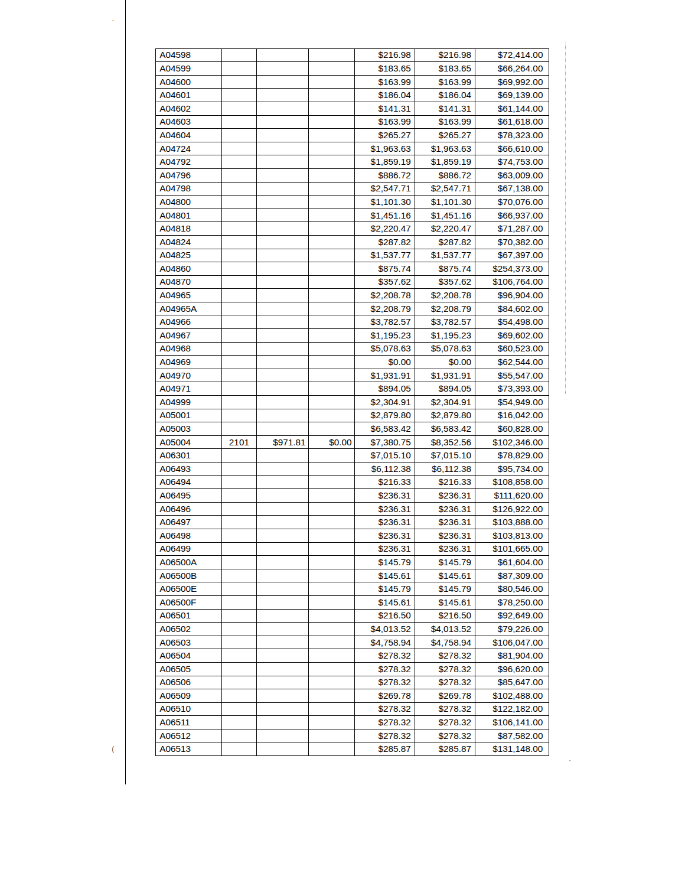·
(
·
| A04598 | | | | $216.98 | $216.98 | $72,414.00 |
| A04599 | | | | $183.65 | $183.65 | $66,264.00 |
| A04600 | | | | $163.99 | $163.99 | $69,992.00 |
| A04601 | | | | $186.04 | $186.04 | $69,139.00 |
| A04602 | | | | $141.31 | $141.31 | $61,144.00 |
| A04603 | | | | $163.99 | $163.99 | $61,618.00 |
| A04604 | | | | $265.27 | $265.27 | $78,323.00 |
| A04724 | | | | $1,963.63 | $1,963.63 | $66,610.00 |
| A04792 | | | | $1,859.19 | $1,859.19 | $74,753.00 |
| A04796 | | | | $886.72 | $886.72 | $63,009.00 |
| A04798 | | | | $2,547.71 | $2,547.71 | $67,138.00 |
| A04800 | | | | $1,101.30 | $1,101.30 | $70,076.00 |
| A04801 | | | | $1,451.16 | $1,451.16 | $66,937.00 |
| A04818 | | | | $2,220.47 | $2,220.47 | $71,287.00 |
| A04824 | | | | $287.82 | $287.82 | $70,382.00 |
| A04825 | | | | $1,537.77 | $1,537.77 | $67,397.00 |
| A04860 | | | | $875.74 | $875.74 | $254,373.00 |
| A04870 | | | | $357.62 | $357.62 | $106,764.00 |
| A04965 | | | | $2,208.78 | $2,208.78 | $96,904.00 |
| A04965A | | | | $2,208.79 | $2,208.79 | $84,602.00 |
| A04966 | | | | $3,782.57 | $3,782.57 | $54,498.00 |
| A04967 | | | | $1,195.23 | $1,195.23 | $69,602.00 |
| A04968 | | | | $5,078.63 | $5,078.63 | $60,523.00 |
| A04969 | | | | $0.00 | $0.00 | $62,544.00 |
| A04970 | | | | $1,931.91 | $1,931.91 | $55,547.00 |
| A04971 | | | | $894.05 | $894.05 | $73,393.00 |
| A04999 | | | | $2,304.91 | $2,304.91 | $54,949.00 |
| A05001 | | | | $2,879.80 | $2,879.80 | $16,042.00 |
| A05003 | | | | $6,583.42 | $6,583.42 | $60,828.00 |
| A05004 | 2101 | $971.81 | $0.00 | $7,380.75 | $8,352.56 | $102,346.00 |
| A06301 | | | | $7,015.10 | $7,015.10 | $78,829.00 |
| A06493 | | | | $6,112.38 | $6,112.38 | $95,734.00 |
| A06494 | | | | $216.33 | $216.33 | $108,858.00 |
| A06495 | | | | $236.31 | $236.31 | $111,620.00 |
| A06496 | | | | $236.31 | $236.31 | $126,922.00 |
| A06497 | | | | $236.31 | $236.31 | $103,888.00 |
| A06498 | | | | $236.31 | $236.31 | $103,813.00 |
| A06499 | | | | $236.31 | $236.31 | $101,665.00 |
| A06500A | | | | $145.79 | $145.79 | $61,604.00 |
| A06500B | | | | $145.61 | $145.61 | $87,309.00 |
| A06500E | | | | $145.79 | $145.79 | $80,546.00 |
| A06500F | | | | $145.61 | $145.61 | $78,250.00 |
| A06501 | | | | $216.50 | $216.50 | $92,649.00 |
| A06502 | | | | $4,013.52 | $4,013.52 | $79,226.00 |
| A06503 | | | | $4,758.94 | $4,758.94 | $106,047.00 |
| A06504 | | | | $278.32 | $278.32 | $81,904.00 |
| A06505 | | | | $278.32 | $278.32 | $96,620.00 |
| A06506 | | | | $278.32 | $278.32 | $85,647.00 |
| A06509 | | | | $269.78 | $269.78 | $102,488.00 |
| A06510 | | | | $278.32 | $278.32 | $122,182.00 |
| A06511 | | | | $278.32 | $278.32 | $106,141.00 |
| A06512 | | | | $278.32 | $278.32 | $87,582.00 |
| A06513 | | | | $285.87 | $285.87 | $131,148.00 |